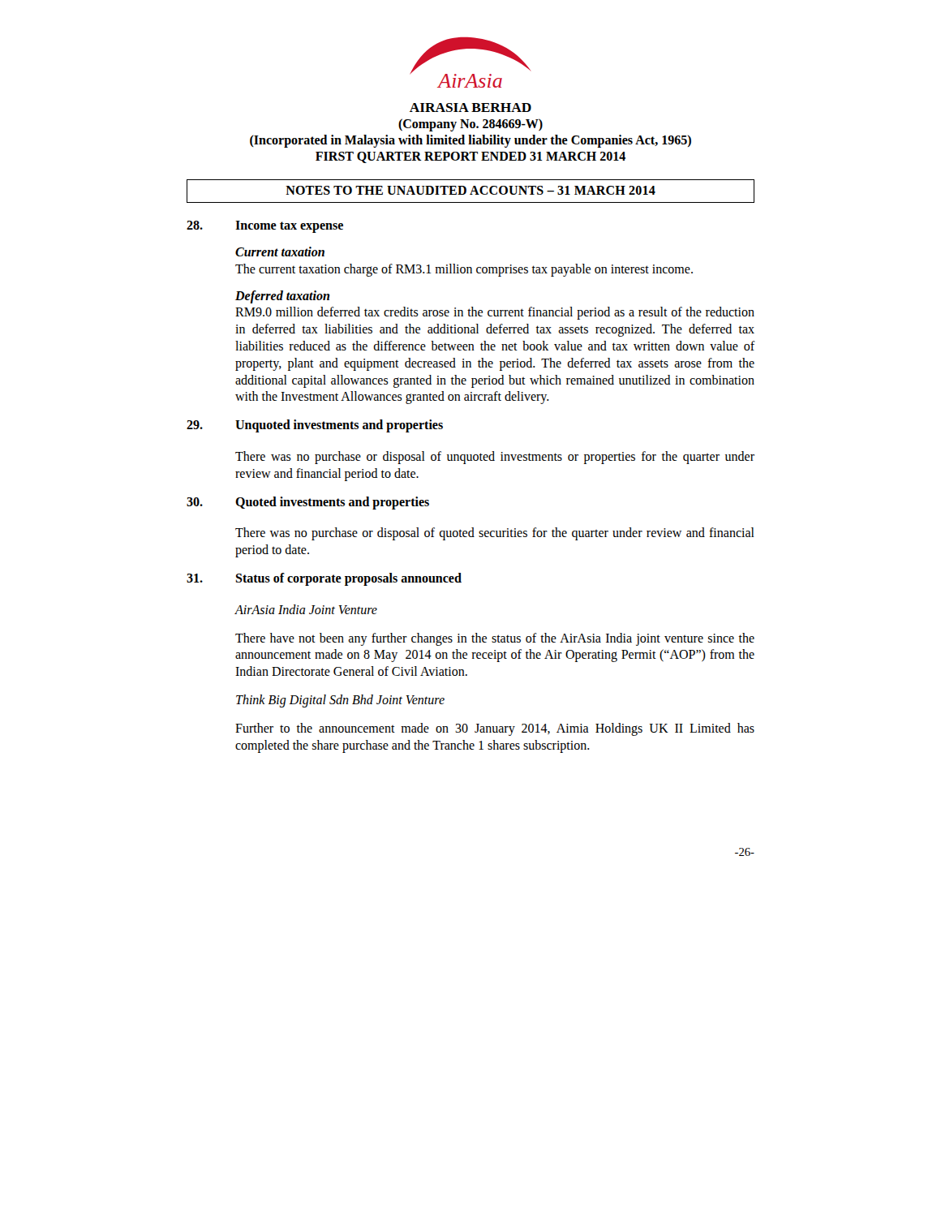AirAsia
AIRASIA BERHAD
(Company No. 284669-W)
(Incorporated in Malaysia with limited liability under the Companies Act, 1965)
FIRST QUARTER REPORT ENDED 31 MARCH 2014
NOTES TO THE UNAUDITED ACCOUNTS – 31 MARCH 2014
28.
Income tax expense
Current taxation
The current taxation charge of RM3.1 million comprises tax payable on interest income.
Deferred taxation
RM9.0 million deferred tax credits arose in the current financial period as a result of the reduction in deferred tax liabilities and the additional deferred tax assets recognized. The deferred tax liabilities reduced as the difference between the net book value and tax written down value of property, plant and equipment decreased in the period. The deferred tax assets arose from the additional capital allowances granted in the period but which remained unutilized in combination with the Investment Allowances granted on aircraft delivery.
29.
Unquoted investments and properties
There was no purchase or disposal of unquoted investments or properties for the quarter under review and financial period to date.
30.
Quoted investments and properties
There was no purchase or disposal of quoted securities for the quarter under review and financial period to date.
31.
Status of corporate proposals announced
AirAsia India Joint Venture
There have not been any further changes in the status of the AirAsia India joint venture since the announcement made on 8 May 2014 on the receipt of the Air Operating Permit (“AOP”) from the Indian Directorate General of Civil Aviation.
Think Big Digital Sdn Bhd Joint Venture
Further to the announcement made on 30 January 2014, Aimia Holdings UK II Limited has completed the share purchase and the Tranche 1 shares subscription.
-26-